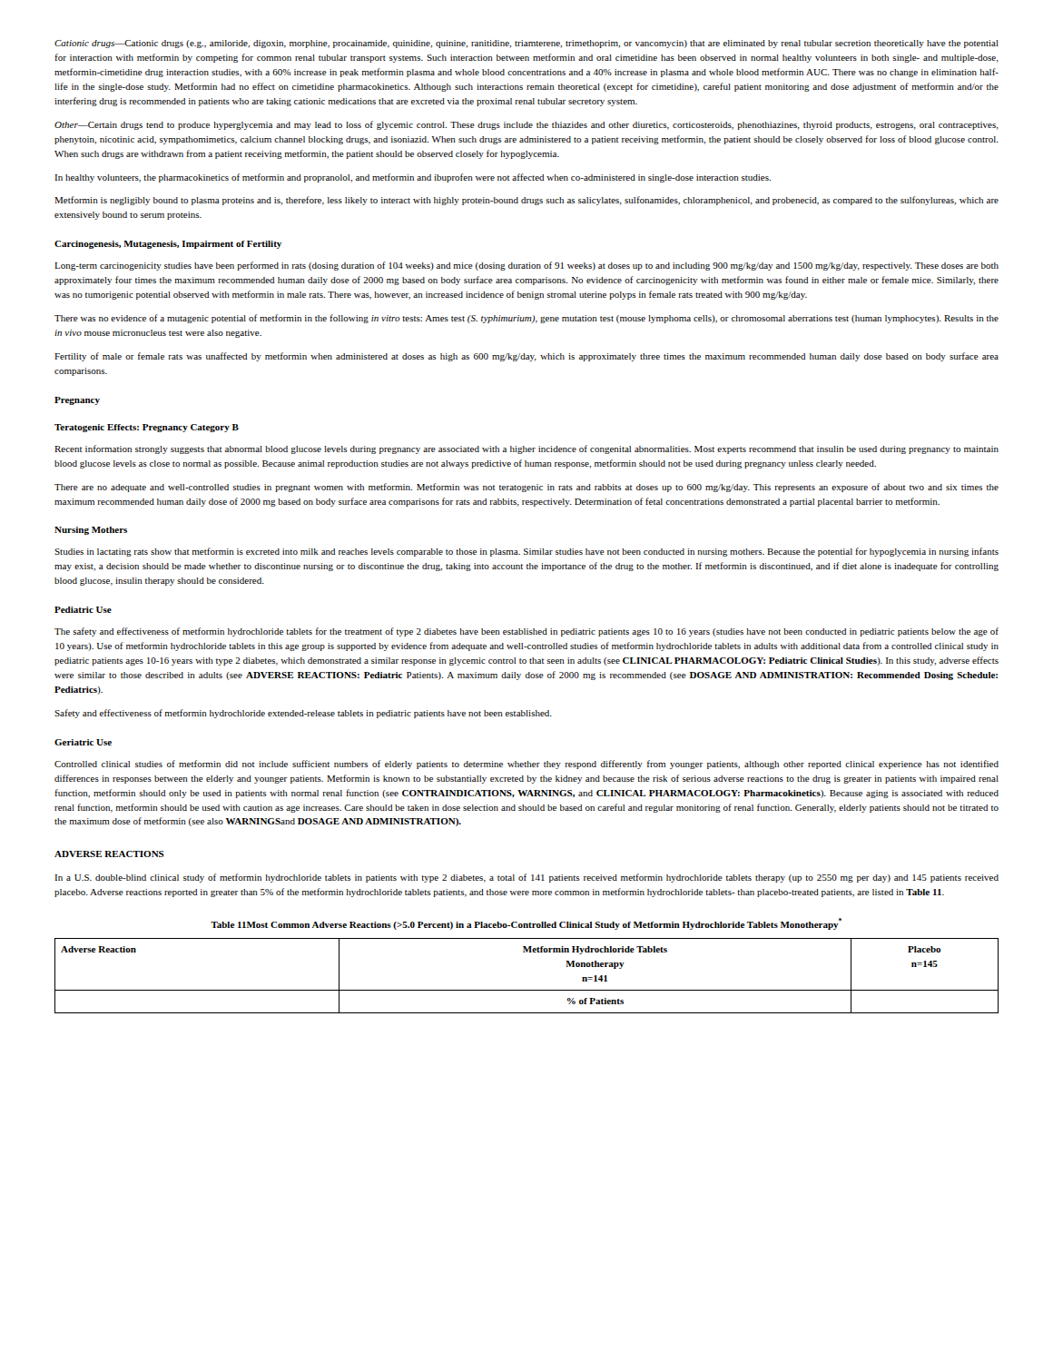Cationic drugs—Cationic drugs (e.g., amiloride, digoxin, morphine, procainamide, quinidine, quinine, ranitidine, triamterene, trimethoprim, or vancomycin) that are eliminated by renal tubular secretion theoretically have the potential for interaction with metformin by competing for common renal tubular transport systems. Such interaction between metformin and oral cimetidine has been observed in normal healthy volunteers in both single- and multiple-dose, metformin-cimetidine drug interaction studies, with a 60% increase in peak metformin plasma and whole blood concentrations and a 40% increase in plasma and whole blood metformin AUC. There was no change in elimination half-life in the single-dose study. Metformin had no effect on cimetidine pharmacokinetics. Although such interactions remain theoretical (except for cimetidine), careful patient monitoring and dose adjustment of metformin and/or the interfering drug is recommended in patients who are taking cationic medications that are excreted via the proximal renal tubular secretory system.
Other—Certain drugs tend to produce hyperglycemia and may lead to loss of glycemic control. These drugs include the thiazides and other diuretics, corticosteroids, phenothiazines, thyroid products, estrogens, oral contraceptives, phenytoin, nicotinic acid, sympathomimetics, calcium channel blocking drugs, and isoniazid. When such drugs are administered to a patient receiving metformin, the patient should be closely observed for loss of blood glucose control. When such drugs are withdrawn from a patient receiving metformin, the patient should be observed closely for hypoglycemia.
In healthy volunteers, the pharmacokinetics of metformin and propranolol, and metformin and ibuprofen were not affected when co-administered in single-dose interaction studies.
Metformin is negligibly bound to plasma proteins and is, therefore, less likely to interact with highly protein-bound drugs such as salicylates, sulfonamides, chloramphenicol, and probenecid, as compared to the sulfonylureas, which are extensively bound to serum proteins.
Carcinogenesis, Mutagenesis, Impairment of Fertility
Long-term carcinogenicity studies have been performed in rats (dosing duration of 104 weeks) and mice (dosing duration of 91 weeks) at doses up to and including 900 mg/kg/day and 1500 mg/kg/day, respectively. These doses are both approximately four times the maximum recommended human daily dose of 2000 mg based on body surface area comparisons. No evidence of carcinogenicity with metformin was found in either male or female mice. Similarly, there was no tumorigenic potential observed with metformin in male rats. There was, however, an increased incidence of benign stromal uterine polyps in female rats treated with 900 mg/kg/day.
There was no evidence of a mutagenic potential of metformin in the following in vitro tests: Ames test (S. typhimurium), gene mutation test (mouse lymphoma cells), or chromosomal aberrations test (human lymphocytes). Results in the in vivo mouse micronucleus test were also negative.
Fertility of male or female rats was unaffected by metformin when administered at doses as high as 600 mg/kg/day, which is approximately three times the maximum recommended human daily dose based on body surface area comparisons.
Pregnancy
Teratogenic Effects: Pregnancy Category B
Recent information strongly suggests that abnormal blood glucose levels during pregnancy are associated with a higher incidence of congenital abnormalities. Most experts recommend that insulin be used during pregnancy to maintain blood glucose levels as close to normal as possible. Because animal reproduction studies are not always predictive of human response, metformin should not be used during pregnancy unless clearly needed.
There are no adequate and well-controlled studies in pregnant women with metformin. Metformin was not teratogenic in rats and rabbits at doses up to 600 mg/kg/day. This represents an exposure of about two and six times the maximum recommended human daily dose of 2000 mg based on body surface area comparisons for rats and rabbits, respectively. Determination of fetal concentrations demonstrated a partial placental barrier to metformin.
Nursing Mothers
Studies in lactating rats show that metformin is excreted into milk and reaches levels comparable to those in plasma. Similar studies have not been conducted in nursing mothers. Because the potential for hypoglycemia in nursing infants may exist, a decision should be made whether to discontinue nursing or to discontinue the drug, taking into account the importance of the drug to the mother. If metformin is discontinued, and if diet alone is inadequate for controlling blood glucose, insulin therapy should be considered.
Pediatric Use
The safety and effectiveness of metformin hydrochloride tablets for the treatment of type 2 diabetes have been established in pediatric patients ages 10 to 16 years (studies have not been conducted in pediatric patients below the age of 10 years). Use of metformin hydrochloride tablets in this age group is supported by evidence from adequate and well-controlled studies of metformin hydrochloride tablets in adults with additional data from a controlled clinical study in pediatric patients ages 10-16 years with type 2 diabetes, which demonstrated a similar response in glycemic control to that seen in adults (see CLINICAL PHARMACOLOGY: Pediatric Clinical Studies). In this study, adverse effects were similar to those described in adults (see ADVERSE REACTIONS: Pediatric Patients). A maximum daily dose of 2000 mg is recommended (see DOSAGE AND ADMINISTRATION: Recommended Dosing Schedule: Pediatrics).
Safety and effectiveness of metformin hydrochloride extended-release tablets in pediatric patients have not been established.
Geriatric Use
Controlled clinical studies of metformin did not include sufficient numbers of elderly patients to determine whether they respond differently from younger patients, although other reported clinical experience has not identified differences in responses between the elderly and younger patients. Metformin is known to be substantially excreted by the kidney and because the risk of serious adverse reactions to the drug is greater in patients with impaired renal function, metformin should only be used in patients with normal renal function (see CONTRAINDICATIONS, WARNINGS, and CLINICAL PHARMACOLOGY: Pharmacokinetics). Because aging is associated with reduced renal function, metformin should be used with caution as age increases. Care should be taken in dose selection and should be based on careful and regular monitoring of renal function. Generally, elderly patients should not be titrated to the maximum dose of metformin (see also WARNINGSand DOSAGE AND ADMINISTRATION).
ADVERSE REACTIONS
In a U.S. double-blind clinical study of metformin hydrochloride tablets in patients with type 2 diabetes, a total of 141 patients received metformin hydrochloride tablets therapy (up to 2550 mg per day) and 145 patients received placebo. Adverse reactions reported in greater than 5% of the metformin hydrochloride tablets patients, and those were more common in metformin hydrochloride tablets- than placebo-treated patients, are listed in Table 11.
Table 11Most Common Adverse Reactions (>5.0 Percent) in a Placebo-Controlled Clinical Study of Metformin Hydrochloride Tablets Monotherapy*
| Adverse Reaction | Metformin Hydrochloride Tablets Monotherapy n=141 | Placebo n=145 |
| --- | --- | --- |
| | % of Patients | |